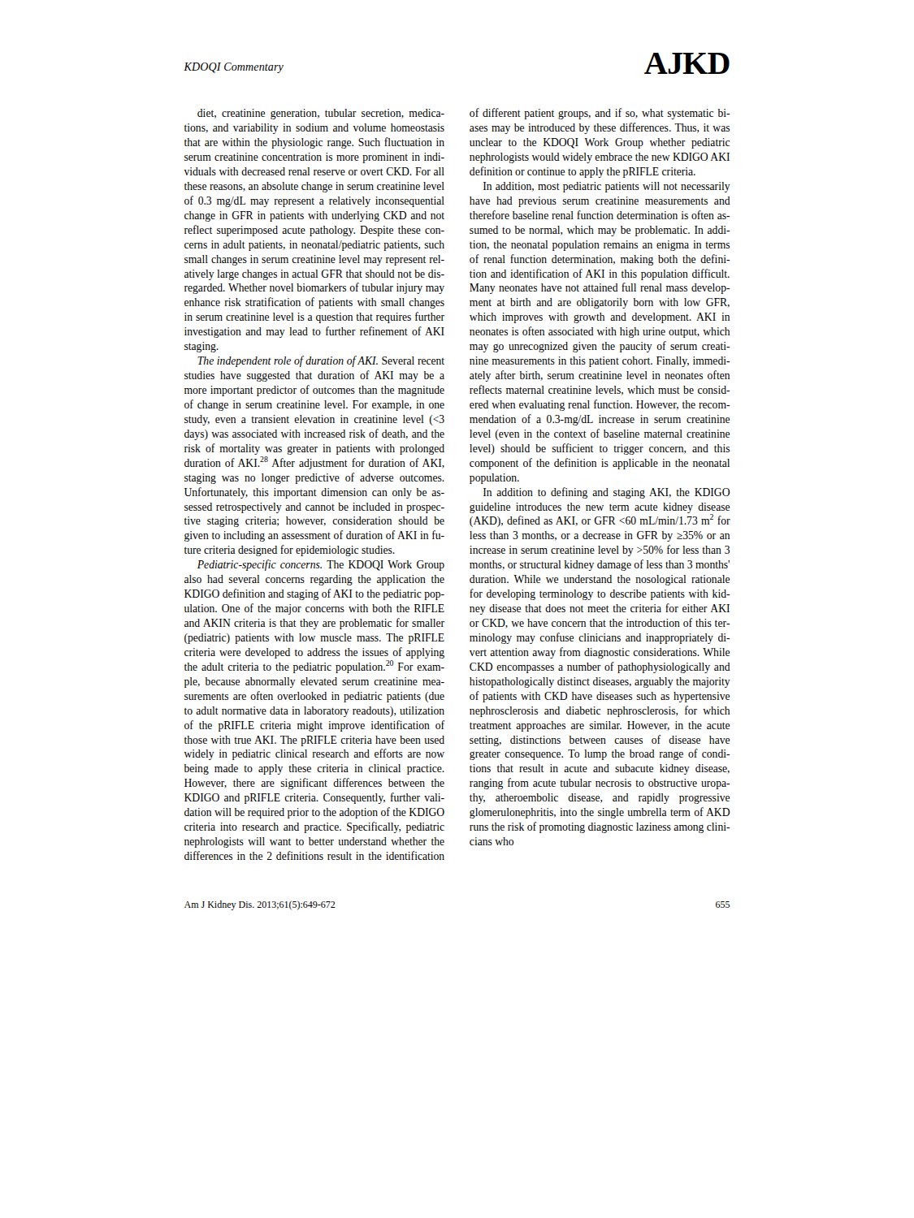KDOQI Commentary
AJKD
diet, creatinine generation, tubular secretion, medications, and variability in sodium and volume homeostasis that are within the physiologic range. Such fluctuation in serum creatinine concentration is more prominent in individuals with decreased renal reserve or overt CKD. For all these reasons, an absolute change in serum creatinine level of 0.3 mg/dL may represent a relatively inconsequential change in GFR in patients with underlying CKD and not reflect superimposed acute pathology. Despite these concerns in adult patients, in neonatal/pediatric patients, such small changes in serum creatinine level may represent relatively large changes in actual GFR that should not be disregarded. Whether novel biomarkers of tubular injury may enhance risk stratification of patients with small changes in serum creatinine level is a question that requires further investigation and may lead to further refinement of AKI staging.
The independent role of duration of AKI. Several recent studies have suggested that duration of AKI may be a more important predictor of outcomes than the magnitude of change in serum creatinine level. For example, in one study, even a transient elevation in creatinine level (<3 days) was associated with increased risk of death, and the risk of mortality was greater in patients with prolonged duration of AKI.28 After adjustment for duration of AKI, staging was no longer predictive of adverse outcomes. Unfortunately, this important dimension can only be assessed retrospectively and cannot be included in prospective staging criteria; however, consideration should be given to including an assessment of duration of AKI in future criteria designed for epidemiologic studies.
Pediatric-specific concerns. The KDOQI Work Group also had several concerns regarding the application the KDIGO definition and staging of AKI to the pediatric population. One of the major concerns with both the RIFLE and AKIN criteria is that they are problematic for smaller (pediatric) patients with low muscle mass. The pRIFLE criteria were developed to address the issues of applying the adult criteria to the pediatric population.20 For example, because abnormally elevated serum creatinine measurements are often overlooked in pediatric patients (due to adult normative data in laboratory readouts), utilization of the pRIFLE criteria might improve identification of those with true AKI. The pRIFLE criteria have been used widely in pediatric clinical research and efforts are now being made to apply these criteria in clinical practice. However, there are significant differences between the KDIGO and pRIFLE criteria. Consequently, further validation will be required prior to the adoption of the KDIGO criteria into research and practice. Specifically, pediatric nephrologists will want to better understand whether the differences in the 2 definitions result in the identification of different patient groups, and if so, what systematic biases may be introduced by these differences. Thus, it was unclear to the KDOQI Work Group whether pediatric nephrologists would widely embrace the new KDIGO AKI definition or continue to apply the pRIFLE criteria.
In addition, most pediatric patients will not necessarily have had previous serum creatinine measurements and therefore baseline renal function determination is often assumed to be normal, which may be problematic. In addition, the neonatal population remains an enigma in terms of renal function determination, making both the definition and identification of AKI in this population difficult. Many neonates have not attained full renal mass development at birth and are obligatorily born with low GFR, which improves with growth and development. AKI in neonates is often associated with high urine output, which may go unrecognized given the paucity of serum creatinine measurements in this patient cohort. Finally, immediately after birth, serum creatinine level in neonates often reflects maternal creatinine levels, which must be considered when evaluating renal function. However, the recommendation of a 0.3-mg/dL increase in serum creatinine level (even in the context of baseline maternal creatinine level) should be sufficient to trigger concern, and this component of the definition is applicable in the neonatal population.
In addition to defining and staging AKI, the KDIGO guideline introduces the new term acute kidney disease (AKD), defined as AKI, or GFR <60 mL/min/1.73 m2 for less than 3 months, or a decrease in GFR by ≥35% or an increase in serum creatinine level by >50% for less than 3 months, or structural kidney damage of less than 3 months' duration. While we understand the nosological rationale for developing terminology to describe patients with kidney disease that does not meet the criteria for either AKI or CKD, we have concern that the introduction of this terminology may confuse clinicians and inappropriately divert attention away from diagnostic considerations. While CKD encompasses a number of pathophysiologically and histopathologically distinct diseases, arguably the majority of patients with CKD have diseases such as hypertensive nephrosclerosis and diabetic nephrosclerosis, for which treatment approaches are similar. However, in the acute setting, distinctions between causes of disease have greater consequence. To lump the broad range of conditions that result in acute and subacute kidney disease, ranging from acute tubular necrosis to obstructive uropathy, atheroembolic disease, and rapidly progressive glomerulonephritis, into the single umbrella term of AKD runs the risk of promoting diagnostic laziness among clinicians who
Am J Kidney Dis. 2013;61(5):649-672
655